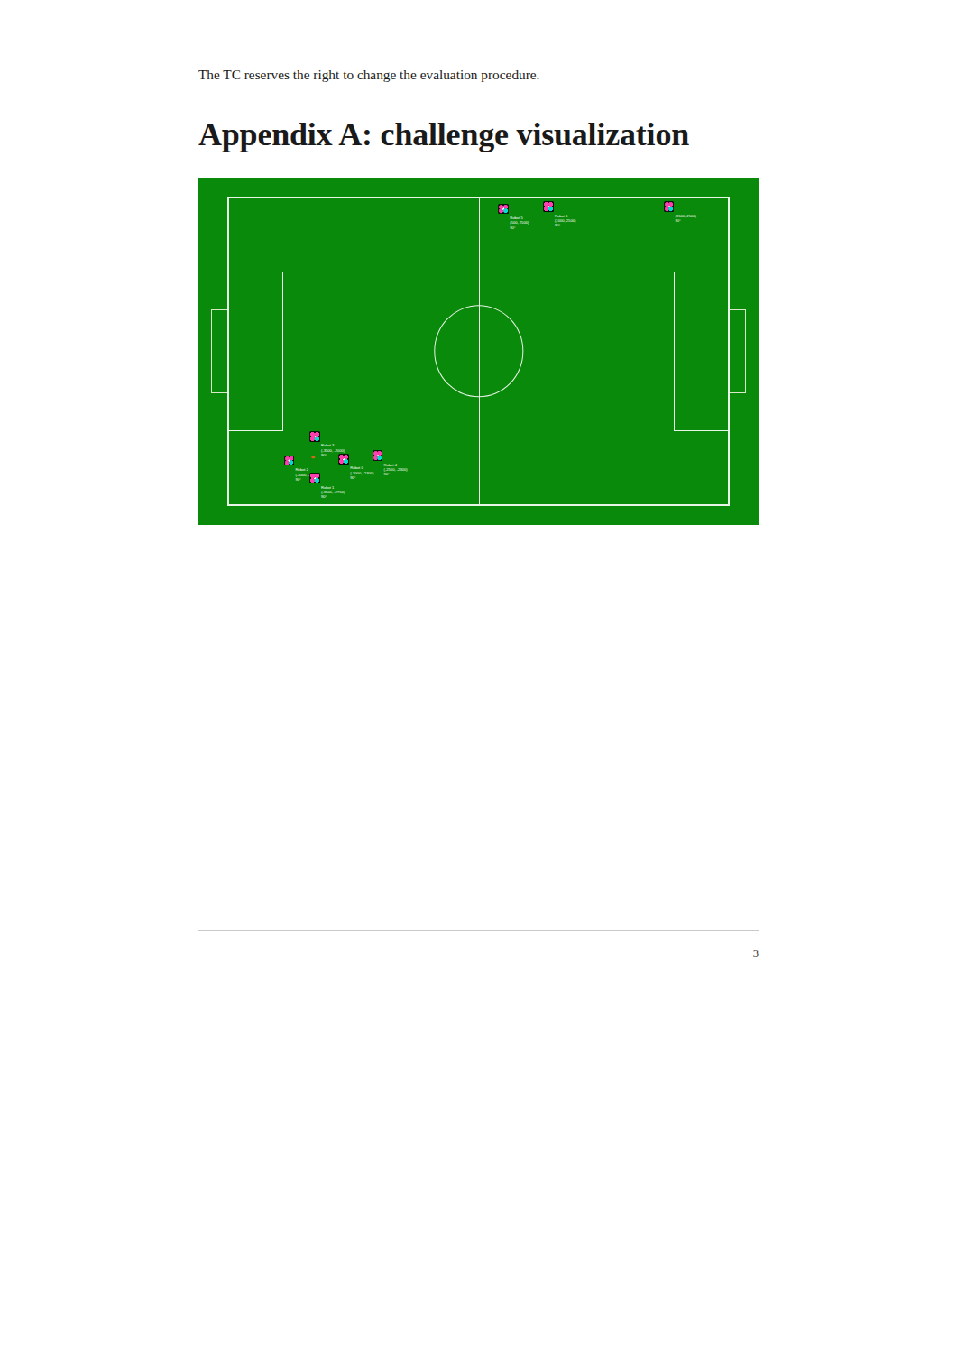The TC reserves the right to change the evaluation procedure.
Appendix A: challenge visualization
Robot 5
(500, 2500)
90°
Robot 6
(1000, 2500)
90°
(3500, 2500)
90°
Robot 3
(-3500, -2000)
90°
Robot 2
(-4000, -2300)
90°
Robot 0
(-3000, -2300)
90°
Robot 4
(-2500, -2300)
90°
Robot 1
(-3500, -2750)
90°
3